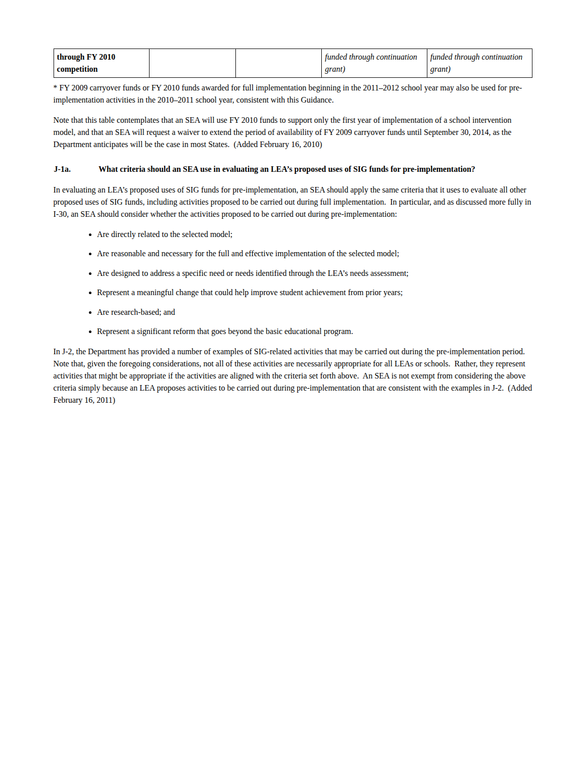| through FY 2010 competition | | | funded through continuation grant) | funded through continuation grant) |
* FY 2009 carryover funds or FY 2010 funds awarded for full implementation beginning in the 2011–2012 school year may also be used for pre-implementation activities in the 2010–2011 school year, consistent with this Guidance.
Note that this table contemplates that an SEA will use FY 2010 funds to support only the first year of implementation of a school intervention model, and that an SEA will request a waiver to extend the period of availability of FY 2009 carryover funds until September 30, 2014, as the Department anticipates will be the case in most States. (Added February 16, 2010)
| J-1a. | What criteria should an SEA use in evaluating an LEA’s proposed uses of SIG funds for pre-implementation? |
In evaluating an LEA’s proposed uses of SIG funds for pre-implementation, an SEA should apply the same criteria that it uses to evaluate all other proposed uses of SIG funds, including activities proposed to be carried out during full implementation. In particular, and as discussed more fully in I-30, an SEA should consider whether the activities proposed to be carried out during pre-implementation:
Are directly related to the selected model;
Are reasonable and necessary for the full and effective implementation of the selected model;
Are designed to address a specific need or needs identified through the LEA’s needs assessment;
Represent a meaningful change that could help improve student achievement from prior years;
Are research-based; and
Represent a significant reform that goes beyond the basic educational program.
In J-2, the Department has provided a number of examples of SIG-related activities that may be carried out during the pre-implementation period. Note that, given the foregoing considerations, not all of these activities are necessarily appropriate for all LEAs or schools. Rather, they represent activities that might be appropriate if the activities are aligned with the criteria set forth above. An SEA is not exempt from considering the above criteria simply because an LEA proposes activities to be carried out during pre-implementation that are consistent with the examples in J-2. (Added February 16, 2011)